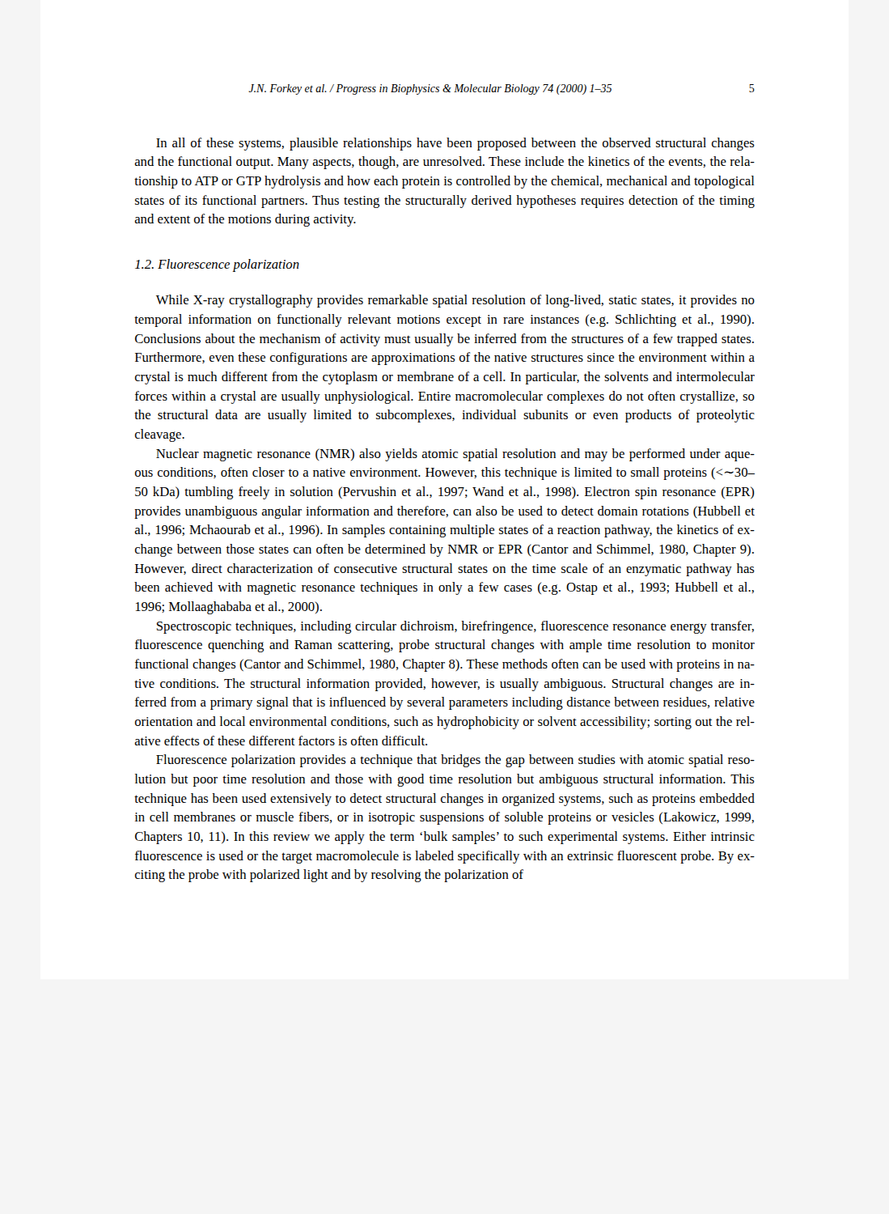J.N. Forkey et al. / Progress in Biophysics & Molecular Biology 74 (2000) 1–35 5
In all of these systems, plausible relationships have been proposed between the observed structural changes and the functional output. Many aspects, though, are unresolved. These include the kinetics of the events, the relationship to ATP or GTP hydrolysis and how each protein is controlled by the chemical, mechanical and topological states of its functional partners. Thus testing the structurally derived hypotheses requires detection of the timing and extent of the motions during activity.
1.2. Fluorescence polarization
While X-ray crystallography provides remarkable spatial resolution of long-lived, static states, it provides no temporal information on functionally relevant motions except in rare instances (e.g. Schlichting et al., 1990). Conclusions about the mechanism of activity must usually be inferred from the structures of a few trapped states. Furthermore, even these configurations are approximations of the native structures since the environment within a crystal is much different from the cytoplasm or membrane of a cell. In particular, the solvents and intermolecular forces within a crystal are usually unphysiological. Entire macromolecular complexes do not often crystallize, so the structural data are usually limited to subcomplexes, individual subunits or even products of proteolytic cleavage.
Nuclear magnetic resonance (NMR) also yields atomic spatial resolution and may be performed under aqueous conditions, often closer to a native environment. However, this technique is limited to small proteins (<∼30–50 kDa) tumbling freely in solution (Pervushin et al., 1997; Wand et al., 1998). Electron spin resonance (EPR) provides unambiguous angular information and therefore, can also be used to detect domain rotations (Hubbell et al., 1996; Mchaourab et al., 1996). In samples containing multiple states of a reaction pathway, the kinetics of exchange between those states can often be determined by NMR or EPR (Cantor and Schimmel, 1980, Chapter 9). However, direct characterization of consecutive structural states on the time scale of an enzymatic pathway has been achieved with magnetic resonance techniques in only a few cases (e.g. Ostap et al., 1993; Hubbell et al., 1996; Mollaaghababa et al., 2000).
Spectroscopic techniques, including circular dichroism, birefringence, fluorescence resonance energy transfer, fluorescence quenching and Raman scattering, probe structural changes with ample time resolution to monitor functional changes (Cantor and Schimmel, 1980, Chapter 8). These methods often can be used with proteins in native conditions. The structural information provided, however, is usually ambiguous. Structural changes are inferred from a primary signal that is influenced by several parameters including distance between residues, relative orientation and local environmental conditions, such as hydrophobicity or solvent accessibility; sorting out the relative effects of these different factors is often difficult.
Fluorescence polarization provides a technique that bridges the gap between studies with atomic spatial resolution but poor time resolution and those with good time resolution but ambiguous structural information. This technique has been used extensively to detect structural changes in organized systems, such as proteins embedded in cell membranes or muscle fibers, or in isotropic suspensions of soluble proteins or vesicles (Lakowicz, 1999, Chapters 10, 11). In this review we apply the term ‘bulk samples’ to such experimental systems. Either intrinsic fluorescence is used or the target macromolecule is labeled specifically with an extrinsic fluorescent probe. By exciting the probe with polarized light and by resolving the polarization of